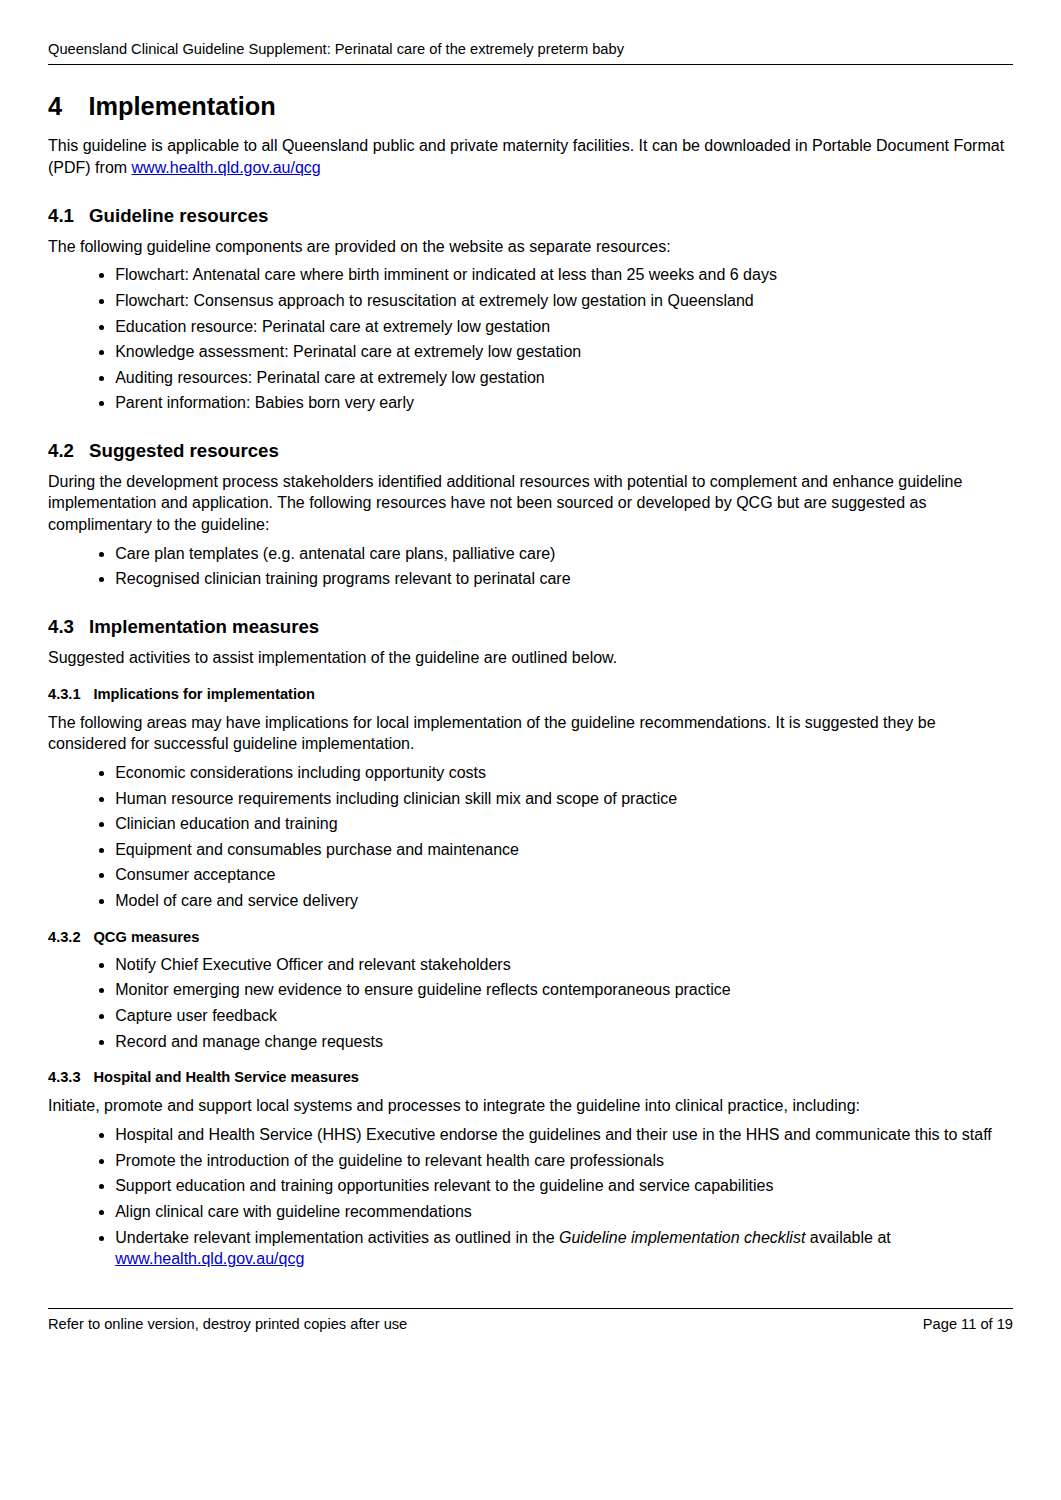Queensland Clinical Guideline Supplement: Perinatal care of the extremely preterm baby
4 Implementation
This guideline is applicable to all Queensland public and private maternity facilities. It can be downloaded in Portable Document Format (PDF) from www.health.qld.gov.au/qcg
4.1 Guideline resources
The following guideline components are provided on the website as separate resources:
Flowchart: Antenatal care where birth imminent or indicated at less than 25 weeks and 6 days
Flowchart: Consensus approach to resuscitation at extremely low gestation in Queensland
Education resource: Perinatal care at extremely low gestation
Knowledge assessment: Perinatal care at extremely low gestation
Auditing resources: Perinatal care at extremely low gestation
Parent information: Babies born very early
4.2 Suggested resources
During the development process stakeholders identified additional resources with potential to complement and enhance guideline implementation and application. The following resources have not been sourced or developed by QCG but are suggested as complimentary to the guideline:
Care plan templates (e.g. antenatal care plans, palliative care)
Recognised clinician training programs relevant to perinatal care
4.3 Implementation measures
Suggested activities to assist implementation of the guideline are outlined below.
4.3.1 Implications for implementation
The following areas may have implications for local implementation of the guideline recommendations. It is suggested they be considered for successful guideline implementation.
Economic considerations including opportunity costs
Human resource requirements including clinician skill mix and scope of practice
Clinician education and training
Equipment and consumables purchase and maintenance
Consumer acceptance
Model of care and service delivery
4.3.2 QCG measures
Notify Chief Executive Officer and relevant stakeholders
Monitor emerging new evidence to ensure guideline reflects contemporaneous practice
Capture user feedback
Record and manage change requests
4.3.3 Hospital and Health Service measures
Initiate, promote and support local systems and processes to integrate the guideline into clinical practice, including:
Hospital and Health Service (HHS) Executive endorse the guidelines and their use in the HHS and communicate this to staff
Promote the introduction of the guideline to relevant health care professionals
Support education and training opportunities relevant to the guideline and service capabilities
Align clinical care with guideline recommendations
Undertake relevant implementation activities as outlined in the Guideline implementation checklist available at www.health.qld.gov.au/qcg
Refer to online version, destroy printed copies after use Page 11 of 19